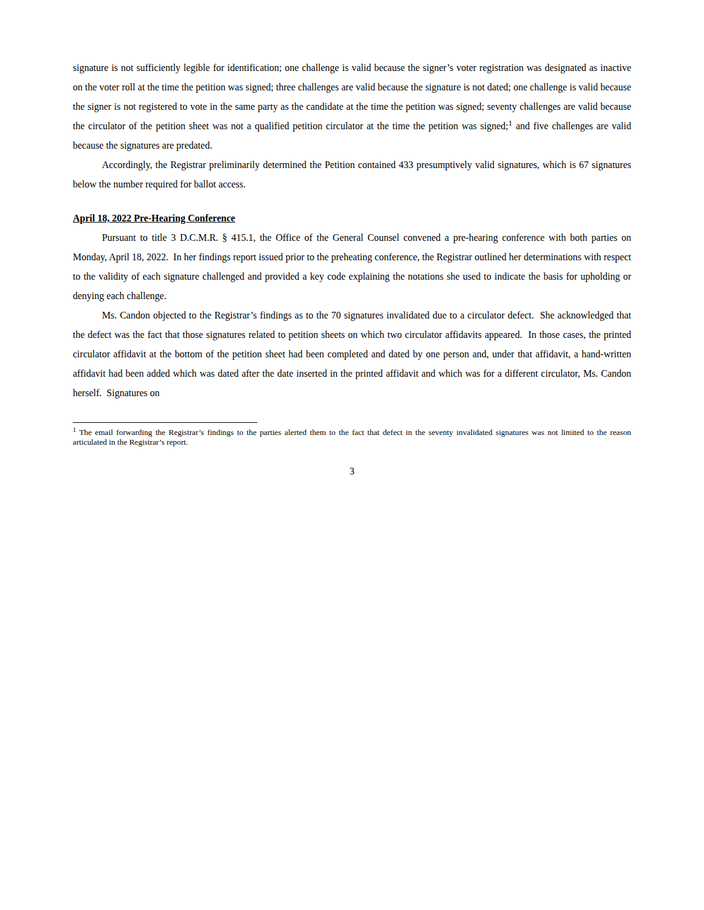signature is not sufficiently legible for identification; one challenge is valid because the signer’s voter registration was designated as inactive on the voter roll at the time the petition was signed; three challenges are valid because the signature is not dated; one challenge is valid because the signer is not registered to vote in the same party as the candidate at the time the petition was signed; seventy challenges are valid because the circulator of the petition sheet was not a qualified petition circulator at the time the petition was signed;1 and five challenges are valid because the signatures are predated.
Accordingly, the Registrar preliminarily determined the Petition contained 433 presumptively valid signatures, which is 67 signatures below the number required for ballot access.
April 18, 2022 Pre-Hearing Conference
Pursuant to title 3 D.C.M.R. § 415.1, the Office of the General Counsel convened a pre-hearing conference with both parties on Monday, April 18, 2022. In her findings report issued prior to the preheating conference, the Registrar outlined her determinations with respect to the validity of each signature challenged and provided a key code explaining the notations she used to indicate the basis for upholding or denying each challenge.
Ms. Candon objected to the Registrar’s findings as to the 70 signatures invalidated due to a circulator defect. She acknowledged that the defect was the fact that those signatures related to petition sheets on which two circulator affidavits appeared. In those cases, the printed circulator affidavit at the bottom of the petition sheet had been completed and dated by one person and, under that affidavit, a hand-written affidavit had been added which was dated after the date inserted in the printed affidavit and which was for a different circulator, Ms. Candon herself. Signatures on
1 The email forwarding the Registrar’s findings to the parties alerted them to the fact that defect in the seventy invalidated signatures was not limited to the reason articulated in the Registrar’s report.
3